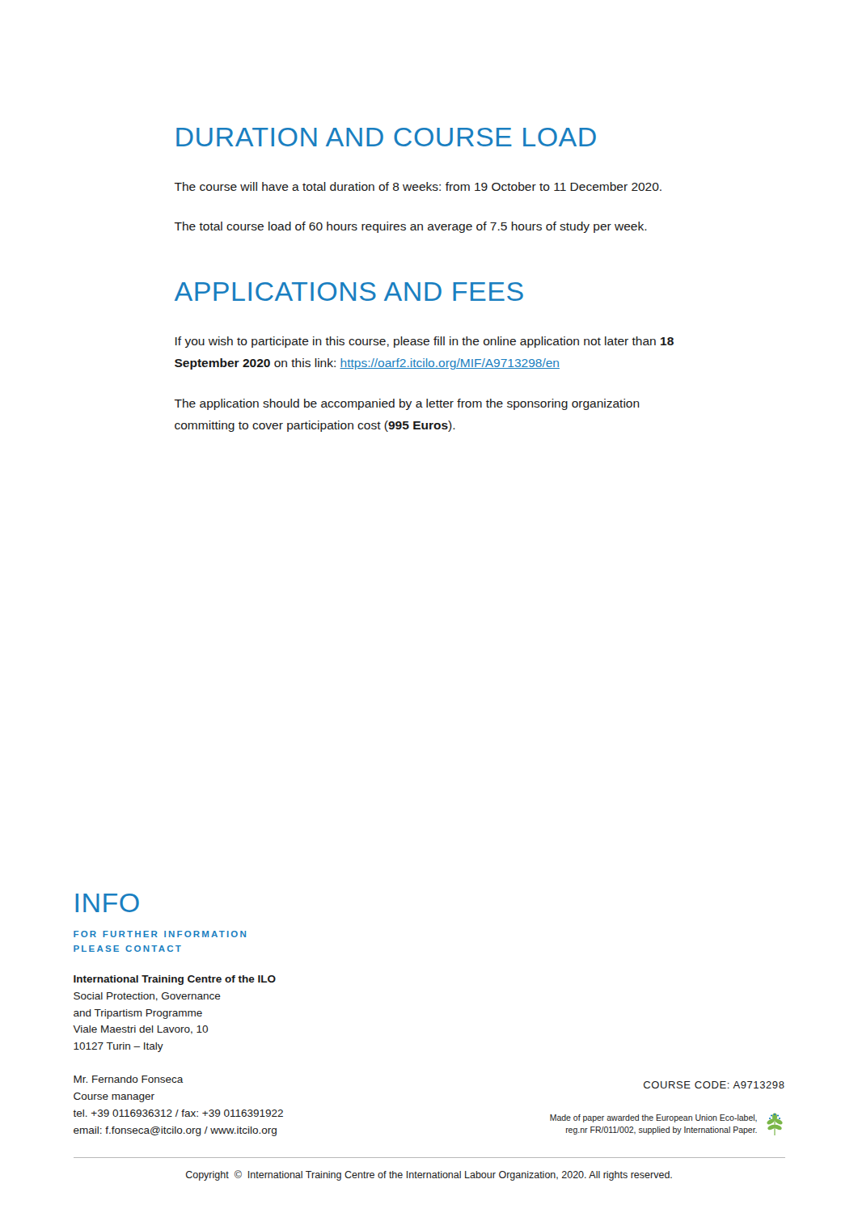Duration and course load
The course will have a total duration of 8 weeks: from 19 October to 11 December 2020.
The total course load of 60 hours requires an average of 7.5 hours of study per week.
Applications and fees
If you wish to participate in this course, please fill in the online application not later than 18 September 2020 on this link: https://oarf2.itcilo.org/MIF/A9713298/en
The application should be accompanied by a letter from the sponsoring organization committing to cover participation cost (995 Euros).
Info
For further information
please contact
International Training Centre of the ILO
Social Protection, Governance
and Tripartism Programme
Viale Maestri del Lavoro, 10
10127 Turin – Italy
Mr. Fernando Fonseca
Course manager
tel. +39 0116936312 / fax: +39 0116391922
email: f.fonseca@itcilo.org / www.itcilo.org
COURSE CODE: A9713298
Made of paper awarded the European Union Eco-label,
reg.nr FR/011/002, supplied by International Paper.
Copyright © International Training Centre of the International Labour Organization, 2020. All rights reserved.